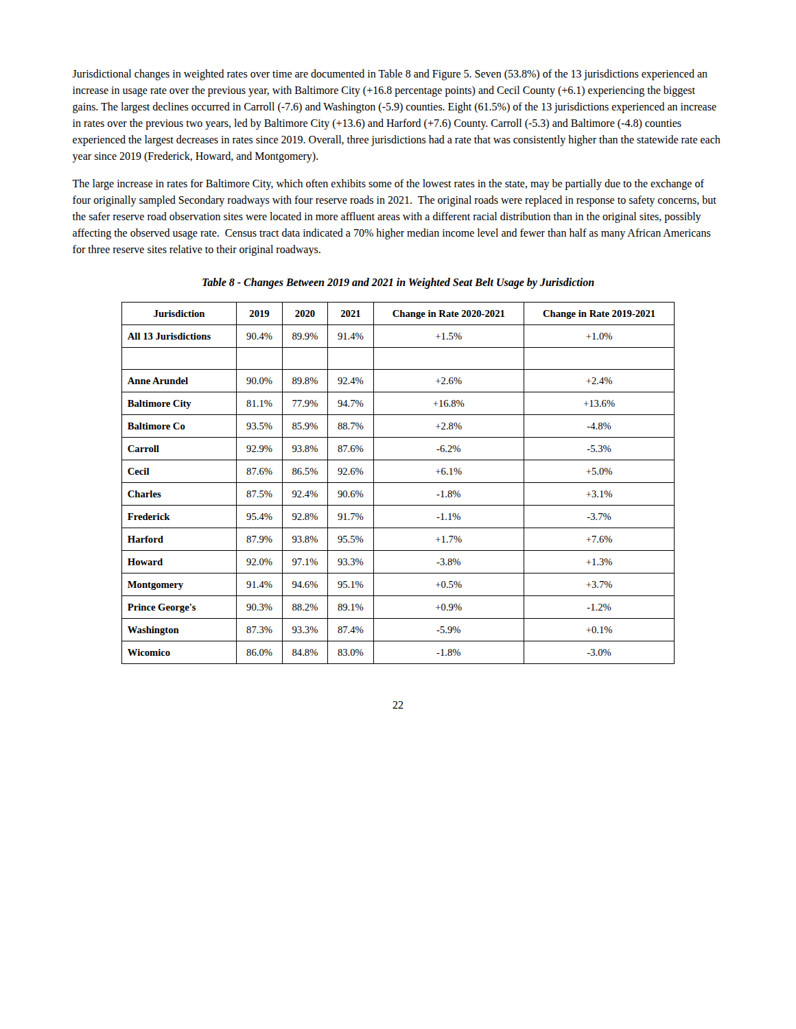Jurisdictional changes in weighted rates over time are documented in Table 8 and Figure 5. Seven (53.8%) of the 13 jurisdictions experienced an increase in usage rate over the previous year, with Baltimore City (+16.8 percentage points) and Cecil County (+6.1) experiencing the biggest gains. The largest declines occurred in Carroll (-7.6) and Washington (-5.9) counties. Eight (61.5%) of the 13 jurisdictions experienced an increase in rates over the previous two years, led by Baltimore City (+13.6) and Harford (+7.6) County. Carroll (-5.3) and Baltimore (-4.8) counties experienced the largest decreases in rates since 2019. Overall, three jurisdictions had a rate that was consistently higher than the statewide rate each year since 2019 (Frederick, Howard, and Montgomery).
The large increase in rates for Baltimore City, which often exhibits some of the lowest rates in the state, may be partially due to the exchange of four originally sampled Secondary roadways with four reserve roads in 2021. The original roads were replaced in response to safety concerns, but the safer reserve road observation sites were located in more affluent areas with a different racial distribution than in the original sites, possibly affecting the observed usage rate. Census tract data indicated a 70% higher median income level and fewer than half as many African Americans for three reserve sites relative to their original roadways.
Table 8 - Changes Between 2019 and 2021 in Weighted Seat Belt Usage by Jurisdiction
| Jurisdiction | 2019 | 2020 | 2021 | Change in Rate 2020-2021 | Change in Rate 2019-2021 |
| --- | --- | --- | --- | --- | --- |
| All 13 Jurisdictions | 90.4% | 89.9% | 91.4% | +1.5% | +1.0% |
| Anne Arundel | 90.0% | 89.8% | 92.4% | +2.6% | +2.4% |
| Baltimore City | 81.1% | 77.9% | 94.7% | +16.8% | +13.6% |
| Baltimore Co | 93.5% | 85.9% | 88.7% | +2.8% | -4.8% |
| Carroll | 92.9% | 93.8% | 87.6% | -6.2% | -5.3% |
| Cecil | 87.6% | 86.5% | 92.6% | +6.1% | +5.0% |
| Charles | 87.5% | 92.4% | 90.6% | -1.8% | +3.1% |
| Frederick | 95.4% | 92.8% | 91.7% | -1.1% | -3.7% |
| Harford | 87.9% | 93.8% | 95.5% | +1.7% | +7.6% |
| Howard | 92.0% | 97.1% | 93.3% | -3.8% | +1.3% |
| Montgomery | 91.4% | 94.6% | 95.1% | +0.5% | +3.7% |
| Prince George's | 90.3% | 88.2% | 89.1% | +0.9% | -1.2% |
| Washington | 87.3% | 93.3% | 87.4% | -5.9% | +0.1% |
| Wicomico | 86.0% | 84.8% | 83.0% | -1.8% | -3.0% |
22